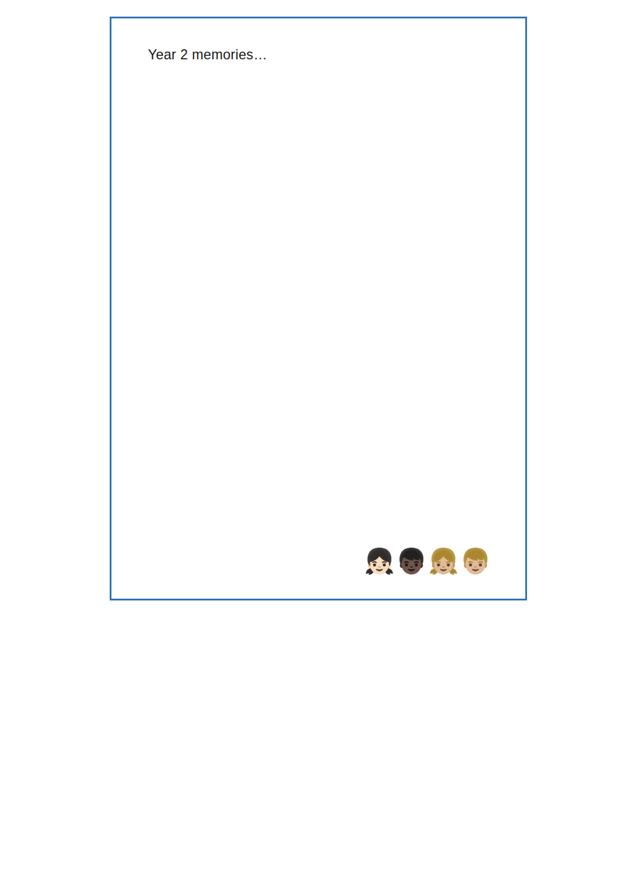Year 2 memories…
👧🏻👦🏿👧🏼👦🏼